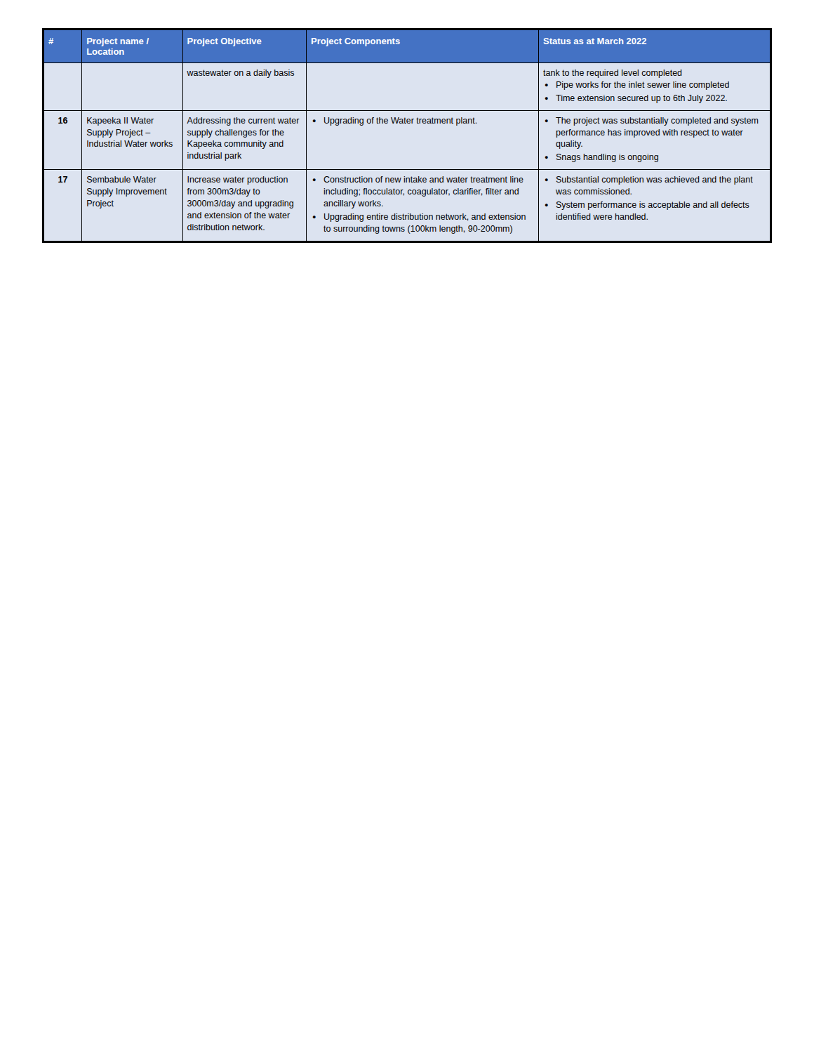| # | Project name / Location | Project Objective | Project Components | Status as at March 2022 |
| --- | --- | --- | --- | --- |
| | | wastewater on a daily basis | | tank to the required level completed Pipe works for the inlet sewer line completed Time extension secured up to 6th July 2022. |
| 16 | Kapeeka II Water Supply Project – Industrial Water works | Addressing the current water supply challenges for the Kapeeka community and industrial park | Upgrading of the Water treatment plant. | The project was substantially completed and system performance has improved with respect to water quality. Snags handling is ongoing |
| 17 | Sembabule Water Supply Improvement Project | Increase water production from 300m3/day to 3000m3/day and upgrading and extension of the water distribution network. | Construction of new intake and water treatment line including; flocculator, coagulator, clarifier, filter and ancillary works. Upgrading entire distribution network, and extension to surrounding towns (100km length, 90-200mm) | Substantial completion was achieved and the plant was commissioned. System performance is acceptable and all defects identified were handled. |